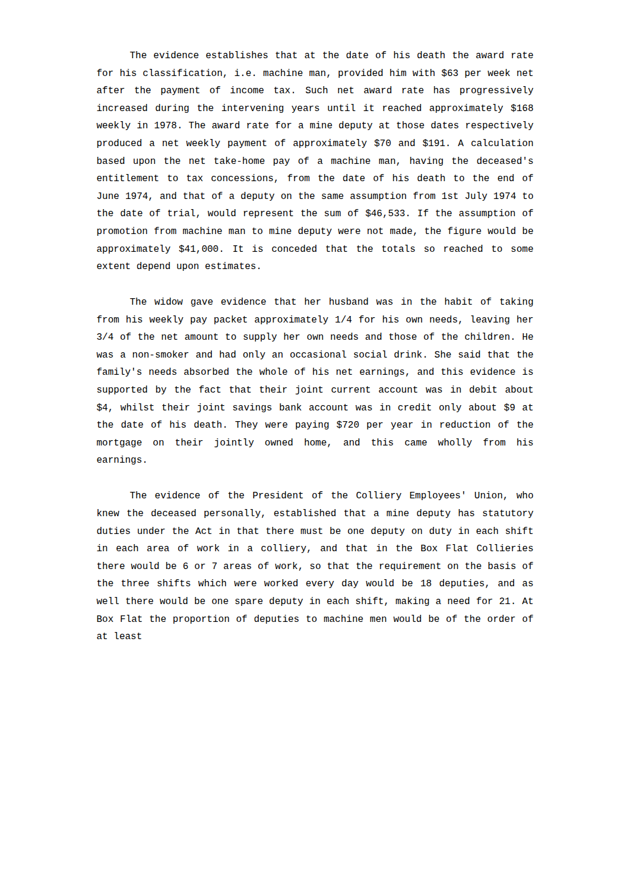The evidence establishes that at the date of his death the award rate for his classification, i.e. machine man, provided him with $63 per week net after the payment of income tax. Such net award rate has progressively increased during the intervening years until it reached approximately $168 weekly in 1978. The award rate for a mine deputy at those dates respectively produced a net weekly payment of approximately $70 and $191. A calculation based upon the net take-home pay of a machine man, having the deceased's entitlement to tax concessions, from the date of his death to the end of June 1974, and that of a deputy on the same assumption from 1st July 1974 to the date of trial, would represent the sum of $46,533. If the assumption of promotion from machine man to mine deputy were not made, the figure would be approximately $41,000. It is conceded that the totals so reached to some extent depend upon estimates.
The widow gave evidence that her husband was in the habit of taking from his weekly pay packet approximately 1/4 for his own needs, leaving her 3/4 of the net amount to supply her own needs and those of the children. He was a non-smoker and had only an occasional social drink. She said that the family's needs absorbed the whole of his net earnings, and this evidence is supported by the fact that their joint current account was in debit about $4, whilst their joint savings bank account was in credit only about $9 at the date of his death. They were paying $720 per year in reduction of the mortgage on their jointly owned home, and this came wholly from his earnings.
The evidence of the President of the Colliery Employees' Union, who knew the deceased personally, established that a mine deputy has statutory duties under the Act in that there must be one deputy on duty in each shift in each area of work in a colliery, and that in the Box Flat Collieries there would be 6 or 7 areas of work, so that the requirement on the basis of the three shifts which were worked every day would be 18 deputies, and as well there would be one spare deputy in each shift, making a need for 21. At Box Flat the proportion of deputies to machine men would be of the order of at least